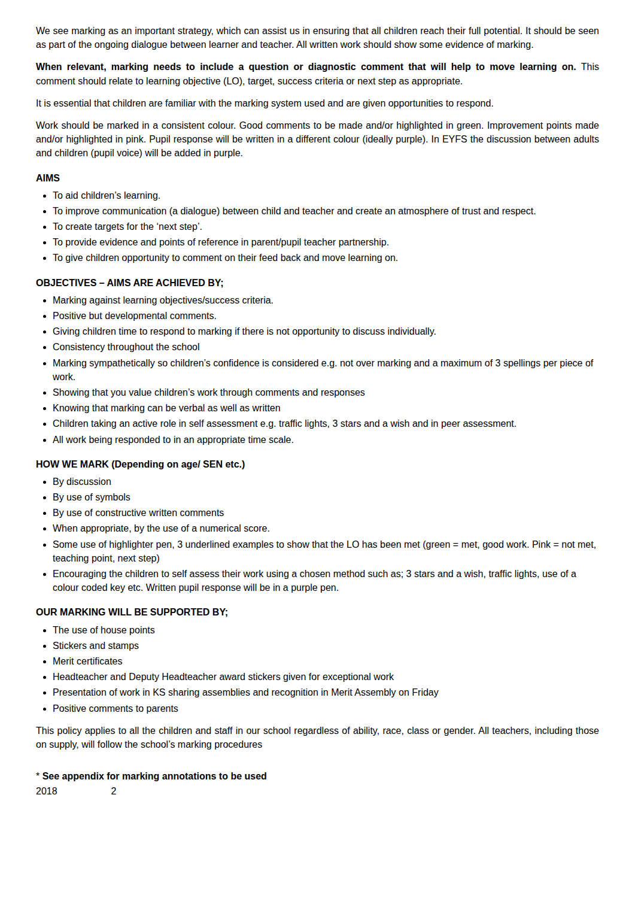We see marking as an important strategy, which can assist us in ensuring that all children reach their full potential. It should be seen as part of the ongoing dialogue between learner and teacher. All written work should show some evidence of marking.
When relevant, marking needs to include a question or diagnostic comment that will help to move learning on. This comment should relate to learning objective (LO), target, success criteria or next step as appropriate.
It is essential that children are familiar with the marking system used and are given opportunities to respond.
Work should be marked in a consistent colour. Good comments to be made and/or highlighted in green. Improvement points made and/or highlighted in pink. Pupil response will be written in a different colour (ideally purple). In EYFS the discussion between adults and children (pupil voice) will be added in purple.
AIMS
To aid children’s learning.
To improve communication (a dialogue) between child and teacher and create an atmosphere of trust and respect.
To create targets for the ‘next step’.
To provide evidence and points of reference in parent/pupil teacher partnership.
To give children opportunity to comment on their feed back and move learning on.
OBJECTIVES – AIMS ARE ACHIEVED BY;
Marking against learning objectives/success criteria.
Positive but developmental comments.
Giving children time to respond to marking if there is not opportunity to discuss individually.
Consistency throughout the school
Marking sympathetically so children’s confidence is considered e.g. not over marking and a maximum of 3 spellings per piece of work.
Showing that you value children’s work through comments and responses
Knowing that marking can be verbal as well as written
Children taking an active role in self assessment e.g. traffic lights, 3 stars and a wish and in peer assessment.
All work being responded to in an appropriate time scale.
HOW WE MARK (Depending on age/ SEN etc.)
By discussion
By use of symbols
By use of constructive written comments
When appropriate, by the use of a numerical score.
Some use of highlighter pen, 3 underlined examples to show that the LO has been met (green = met, good work. Pink = not met, teaching point, next step)
Encouraging the children to self assess their work using a chosen method such as; 3 stars and a wish, traffic lights, use of a colour coded key etc. Written pupil response will be in a purple pen.
OUR MARKING WILL BE SUPPORTED BY;
The use of house points
Stickers and stamps
Merit certificates
Headteacher and Deputy Headteacher award stickers given for exceptional work
Presentation of work in KS sharing assemblies and recognition in Merit Assembly on Friday
Positive comments to parents
This policy applies to all the children and staff in our school regardless of ability, race, class or gender. All teachers, including those on supply, will follow the school’s marking procedures
* See appendix for marking annotations to be used
2018 2